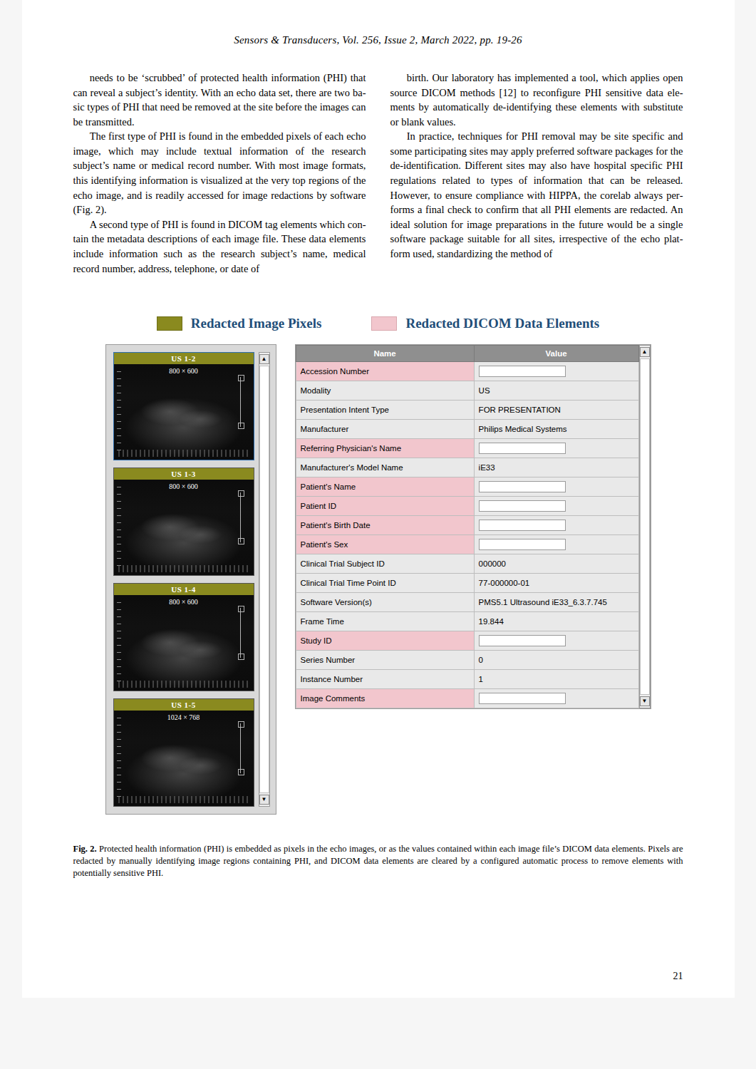Sensors & Transducers, Vol. 256, Issue 2, March 2022, pp. 19-26
needs to be ‘scrubbed’ of protected health information (PHI) that can reveal a subject’s identity. With an echo data set, there are two basic types of PHI that need be removed at the site before the images can be transmitted.
The first type of PHI is found in the embedded pixels of each echo image, which may include textual information of the research subject’s name or medical record number. With most image formats, this identifying information is visualized at the very top regions of the echo image, and is readily accessed for image redactions by software (Fig. 2).
A second type of PHI is found in DICOM tag elements which contain the metadata descriptions of each image file. These data elements include information such as the research subject’s name, medical record number, address, telephone, or date of
birth. Our laboratory has implemented a tool, which applies open source DICOM methods [12] to reconfigure PHI sensitive data elements by automatically de-identifying these elements with substitute or blank values.
In practice, techniques for PHI removal may be site specific and some participating sites may apply preferred software packages for the de-identification. Different sites may also have hospital specific PHI regulations related to types of information that can be released. However, to ensure compliance with HIPPA, the corelab always performs a final check to confirm that all PHI elements are redacted. An ideal solution for image preparations in the future would be a single software package suitable for all sites, irrespective of the echo platform used, standardizing the method of
Redacted Image Pixels
Redacted DICOM Data Elements
US 1-2
800 × 600
US 1-3
800 × 600
US 1-4
800 × 600
US 1-5
1024 × 768
▲
▼
| Name | Value |
| --- | --- |
| Accession Number | |
| Modality | US |
| Presentation Intent Type | FOR PRESENTATION |
| Manufacturer | Philips Medical Systems |
| Referring Physician's Name | |
| Manufacturer's Model Name | iE33 |
| Patient's Name | |
| Patient ID | |
| Patient's Birth Date | |
| Patient's Sex | |
| Clinical Trial Subject ID | 000000 |
| Clinical Trial Time Point ID | 77-000000-01 |
| Software Version(s) | PMS5.1 Ultrasound iE33_6.3.7.745 |
| Frame Time | 19.844 |
| Study ID | |
| Series Number | 0 |
| Instance Number | 1 |
| Image Comments | |
▲
▼
Fig. 2. Protected health information (PHI) is embedded as pixels in the echo images, or as the values contained within each image file’s DICOM data elements. Pixels are redacted by manually identifying image regions containing PHI, and DICOM data elements are cleared by a configured automatic process to remove elements with potentially sensitive PHI.
21